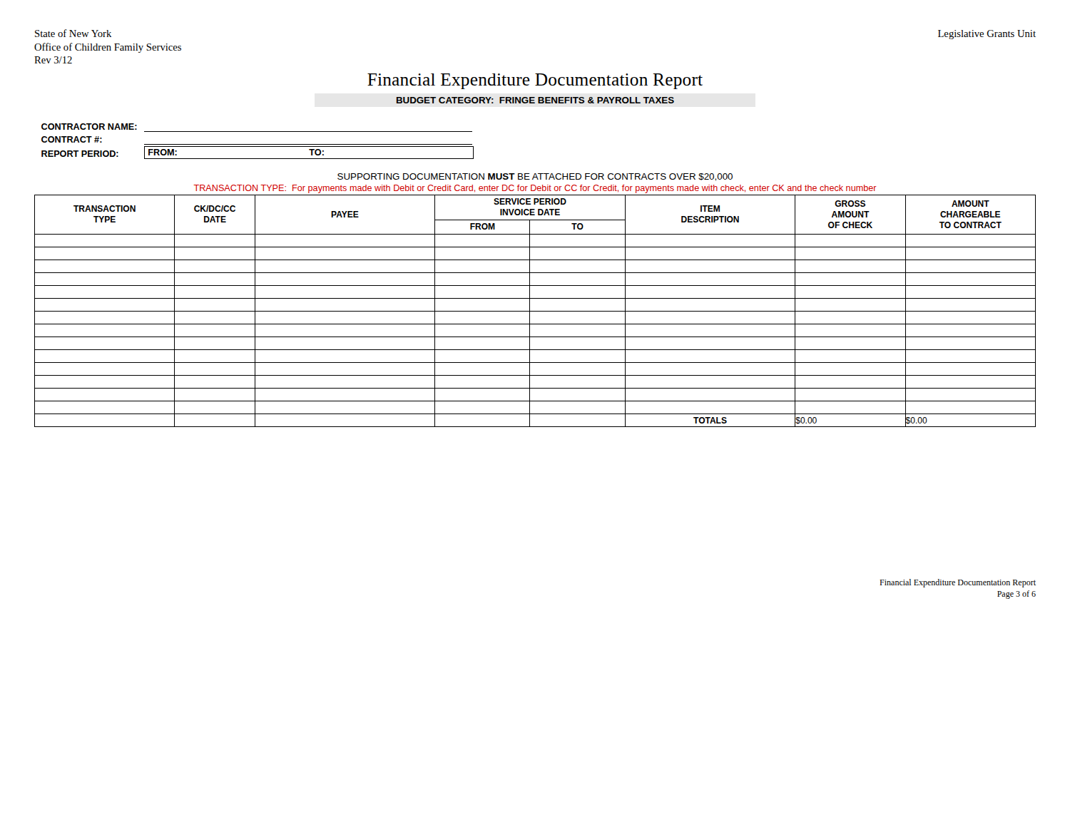State of New York
Office of Children Family Services
Rev 3/12
Legislative Grants Unit
Financial Expenditure Documentation Report
BUDGET CATEGORY: FRINGE BENEFITS & PAYROLL TAXES
| CONTRACTOR NAME: | |
| CONTRACT #: | |
| REPORT PERIOD: | FROM: TO: |
SUPPORTING DOCUMENTATION MUST BE ATTACHED FOR CONTRACTS OVER $20,000
TRANSACTION TYPE: For payments made with Debit or Credit Card, enter DC for Debit or CC for Credit, for payments made with check, enter CK and the check number
| TRANSACTION TYPE | CK/DC/CC DATE | PAYEE | SERVICE PERIOD INVOICE DATE | ITEM DESCRIPTION | GROSS AMOUNT OF CHECK | AMOUNT CHARGEABLE TO CONTRACT |
| --- | --- | --- | --- | --- | --- | --- |
| FROM | TO |
| | | | | | TOTALS | $0.00 | $0.00 |
Financial Expenditure Documentation Report
Page 3 of 6